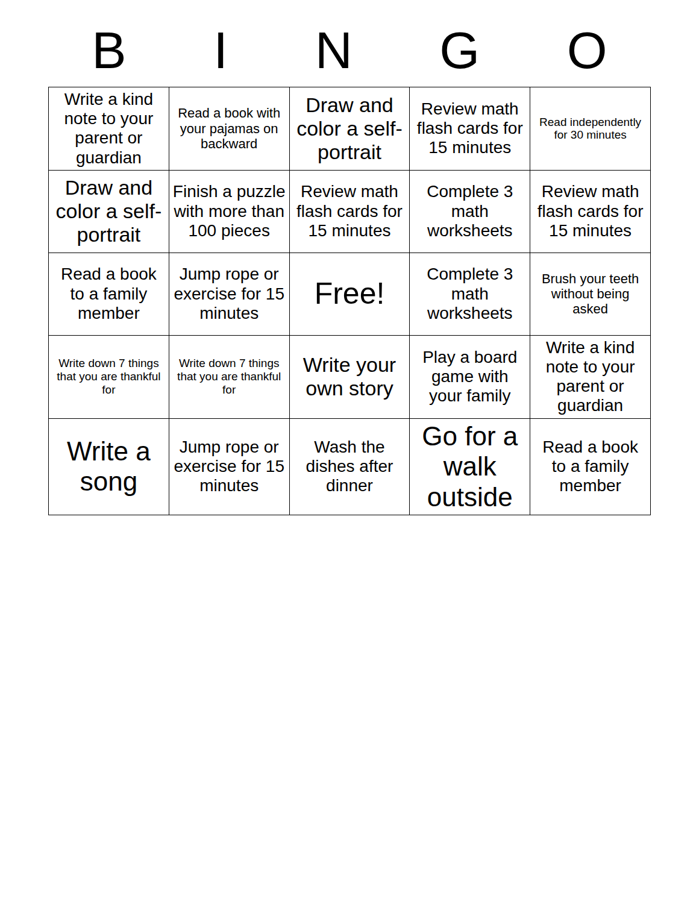B I N G O
| Write a kind note to your parent or guardian | Read a book with your pajamas on backward | Draw and color a self-portrait | Review math flash cards for 15 minutes | Read independently for 30 minutes |
| Draw and color a self-portrait | Finish a puzzle with more than 100 pieces | Review math flash cards for 15 minutes | Complete 3 math worksheets | Review math flash cards for 15 minutes |
| Read a book to a family member | Jump rope or exercise for 15 minutes | Free! | Complete 3 math worksheets | Brush your teeth without being asked |
| Write down 7 things that you are thankful for | Write down 7 things that you are thankful for | Write your own story | Play a board game with your family | Write a kind note to your parent or guardian |
| Write a song | Jump rope or exercise for 15 minutes | Wash the dishes after dinner | Go for a walk outside | Read a book to a family member |